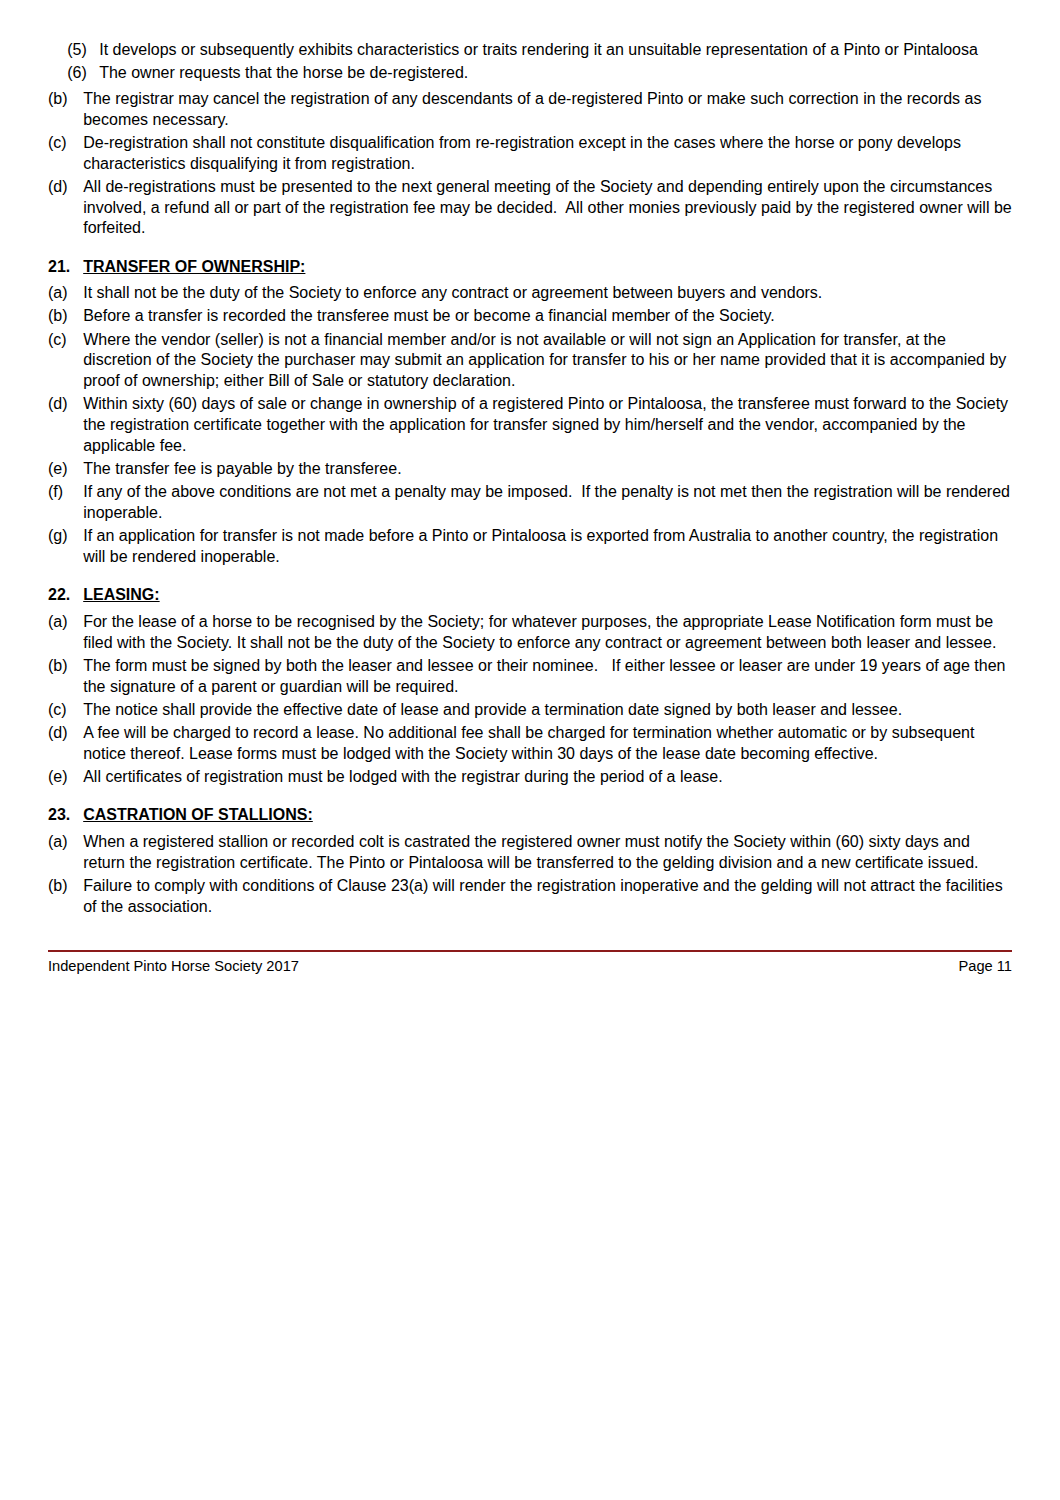(5) It develops or subsequently exhibits characteristics or traits rendering it an unsuitable representation of a Pinto or Pintaloosa
(6) The owner requests that the horse be de-registered.
(b) The registrar may cancel the registration of any descendants of a de-registered Pinto or make such correction in the records as becomes necessary.
(c) De-registration shall not constitute disqualification from re-registration except in the cases where the horse or pony develops characteristics disqualifying it from registration.
(d) All de-registrations must be presented to the next general meeting of the Society and depending entirely upon the circumstances involved, a refund all or part of the registration fee may be decided. All other monies previously paid by the registered owner will be forfeited.
21. TRANSFER OF OWNERSHIP:
(a) It shall not be the duty of the Society to enforce any contract or agreement between buyers and vendors.
(b) Before a transfer is recorded the transferee must be or become a financial member of the Society.
(c) Where the vendor (seller) is not a financial member and/or is not available or will not sign an Application for transfer, at the discretion of the Society the purchaser may submit an application for transfer to his or her name provided that it is accompanied by proof of ownership; either Bill of Sale or statutory declaration.
(d) Within sixty (60) days of sale or change in ownership of a registered Pinto or Pintaloosa, the transferee must forward to the Society the registration certificate together with the application for transfer signed by him/herself and the vendor, accompanied by the applicable fee.
(e) The transfer fee is payable by the transferee.
(f) If any of the above conditions are not met a penalty may be imposed. If the penalty is not met then the registration will be rendered inoperable.
(g) If an application for transfer is not made before a Pinto or Pintaloosa is exported from Australia to another country, the registration will be rendered inoperable.
22. LEASING:
(a) For the lease of a horse to be recognised by the Society; for whatever purposes, the appropriate Lease Notification form must be filed with the Society. It shall not be the duty of the Society to enforce any contract or agreement between both leaser and lessee.
(b) The form must be signed by both the leaser and lessee or their nominee. If either lessee or leaser are under 19 years of age then the signature of a parent or guardian will be required.
(c) The notice shall provide the effective date of lease and provide a termination date signed by both leaser and lessee.
(d) A fee will be charged to record a lease. No additional fee shall be charged for termination whether automatic or by subsequent notice thereof. Lease forms must be lodged with the Society within 30 days of the lease date becoming effective.
(e) All certificates of registration must be lodged with the registrar during the period of a lease.
23. CASTRATION OF STALLIONS:
(a) When a registered stallion or recorded colt is castrated the registered owner must notify the Society within (60) sixty days and return the registration certificate. The Pinto or Pintaloosa will be transferred to the gelding division and a new certificate issued.
(b) Failure to comply with conditions of Clause 23(a) will render the registration inoperative and the gelding will not attract the facilities of the association.
Independent Pinto Horse Society 2017 Page 11